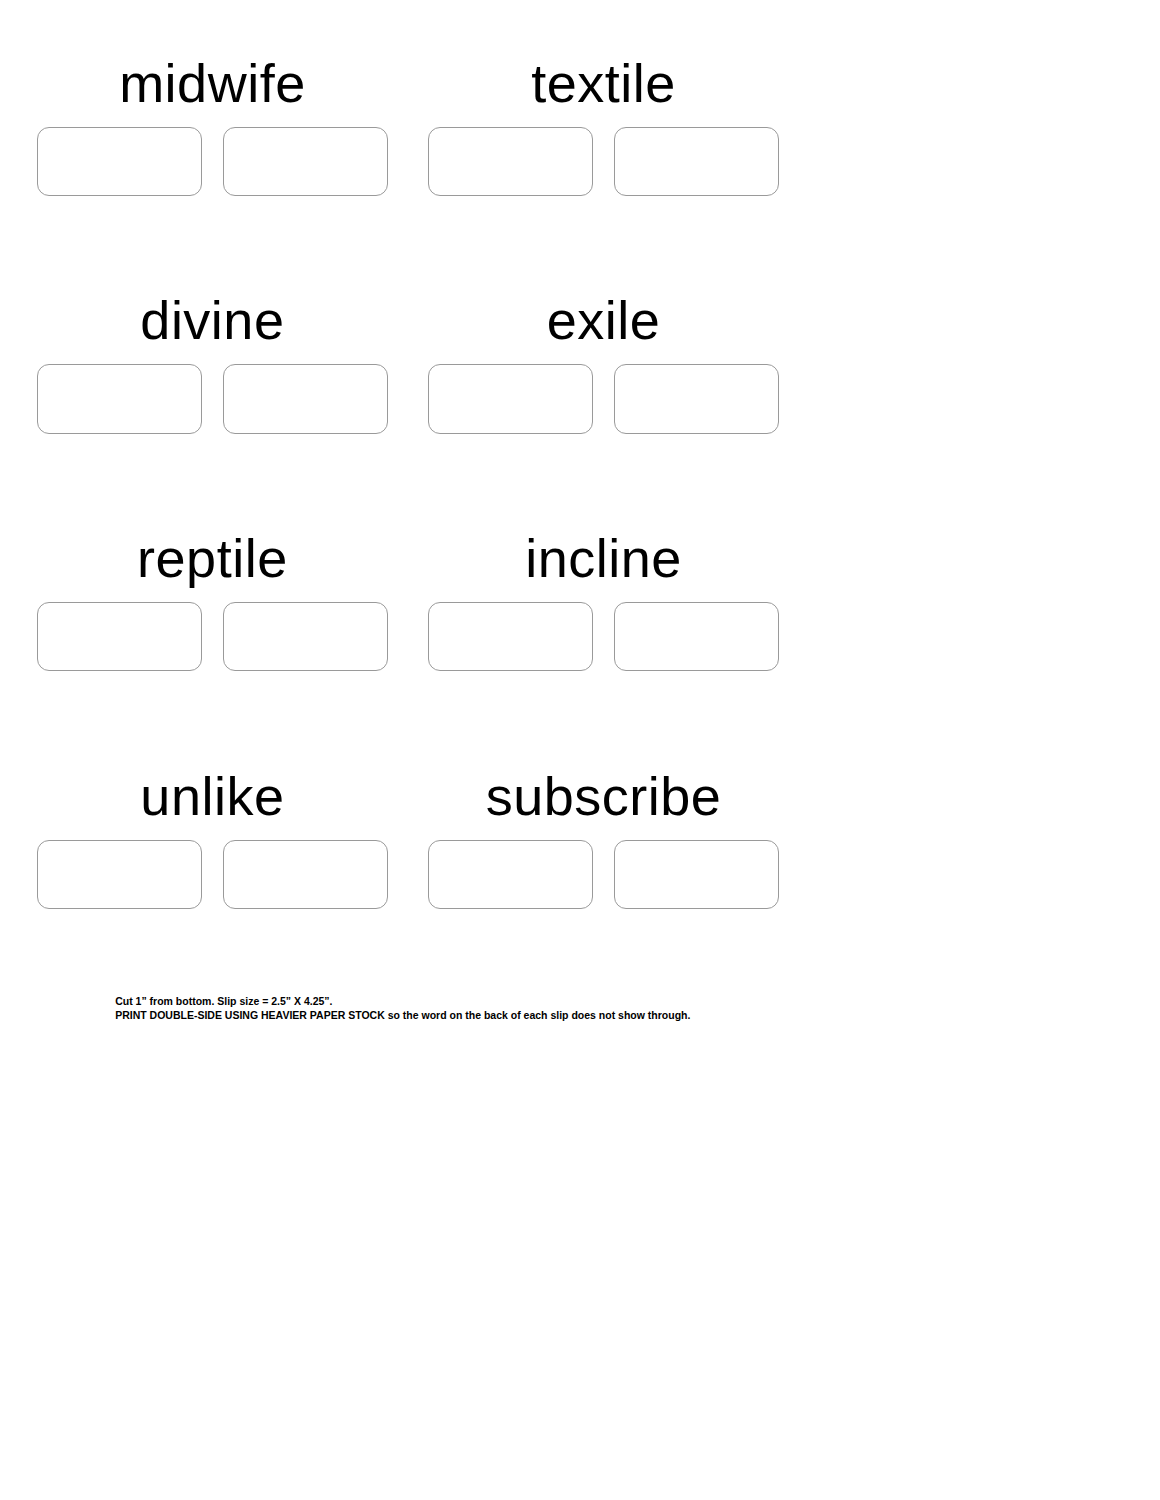midwife
textile
divine
exile
reptile
incline
unlike
subscribe
Cut 1” from bottom. Slip size = 2.5” X 4.25”.
PRINT DOUBLE-SIDE USING HEAVIER PAPER STOCK so the word on the back of each slip does not show through.